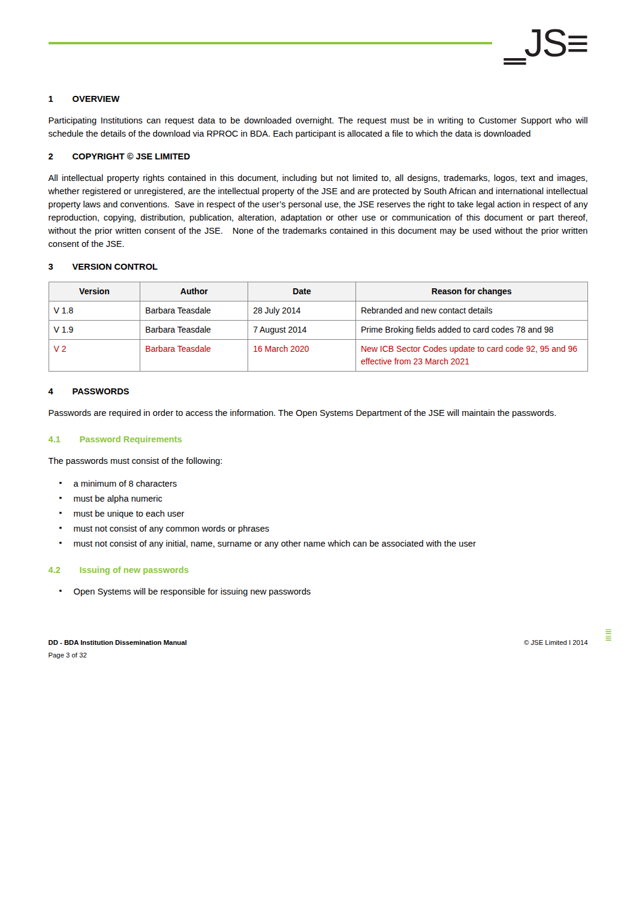‗JS≡
1 OVERVIEW
Participating Institutions can request data to be downloaded overnight. The request must be in writing to Customer Support who will schedule the details of the download via RPROC in BDA. Each participant is allocated a file to which the data is downloaded
2 COPYRIGHT © JSE LIMITED
All intellectual property rights contained in this document, including but not limited to, all designs, trademarks, logos, text and images, whether registered or unregistered, are the intellectual property of the JSE and are protected by South African and international intellectual property laws and conventions. Save in respect of the user’s personal use, the JSE reserves the right to take legal action in respect of any reproduction, copying, distribution, publication, alteration, adaptation or other use or communication of this document or part thereof, without the prior written consent of the JSE. None of the trademarks contained in this document may be used without the prior written consent of the JSE.
3 VERSION CONTROL
| Version | Author | Date | Reason for changes |
| --- | --- | --- | --- |
| V 1.8 | Barbara Teasdale | 28 July 2014 | Rebranded and new contact details |
| V 1.9 | Barbara Teasdale | 7 August 2014 | Prime Broking fields added to card codes 78 and 98 |
| V 2 | Barbara Teasdale | 16 March 2020 | New ICB Sector Codes update to card code 92, 95 and 96 effective from 23 March 2021 |
4 PASSWORDS
Passwords are required in order to access the information. The Open Systems Department of the JSE will maintain the passwords.
4.1 Password Requirements
The passwords must consist of the following:
a minimum of 8 characters
must be alpha numeric
must be unique to each user
must not consist of any common words or phrases
must not consist of any initial, name, surname or any other name which can be associated with the user
4.2 Issuing of new passwords
Open Systems will be responsible for issuing new passwords
DD - BDA Institution Dissemination Manual
Page 3 of 32
© JSE Limited I 2014
≡
≡